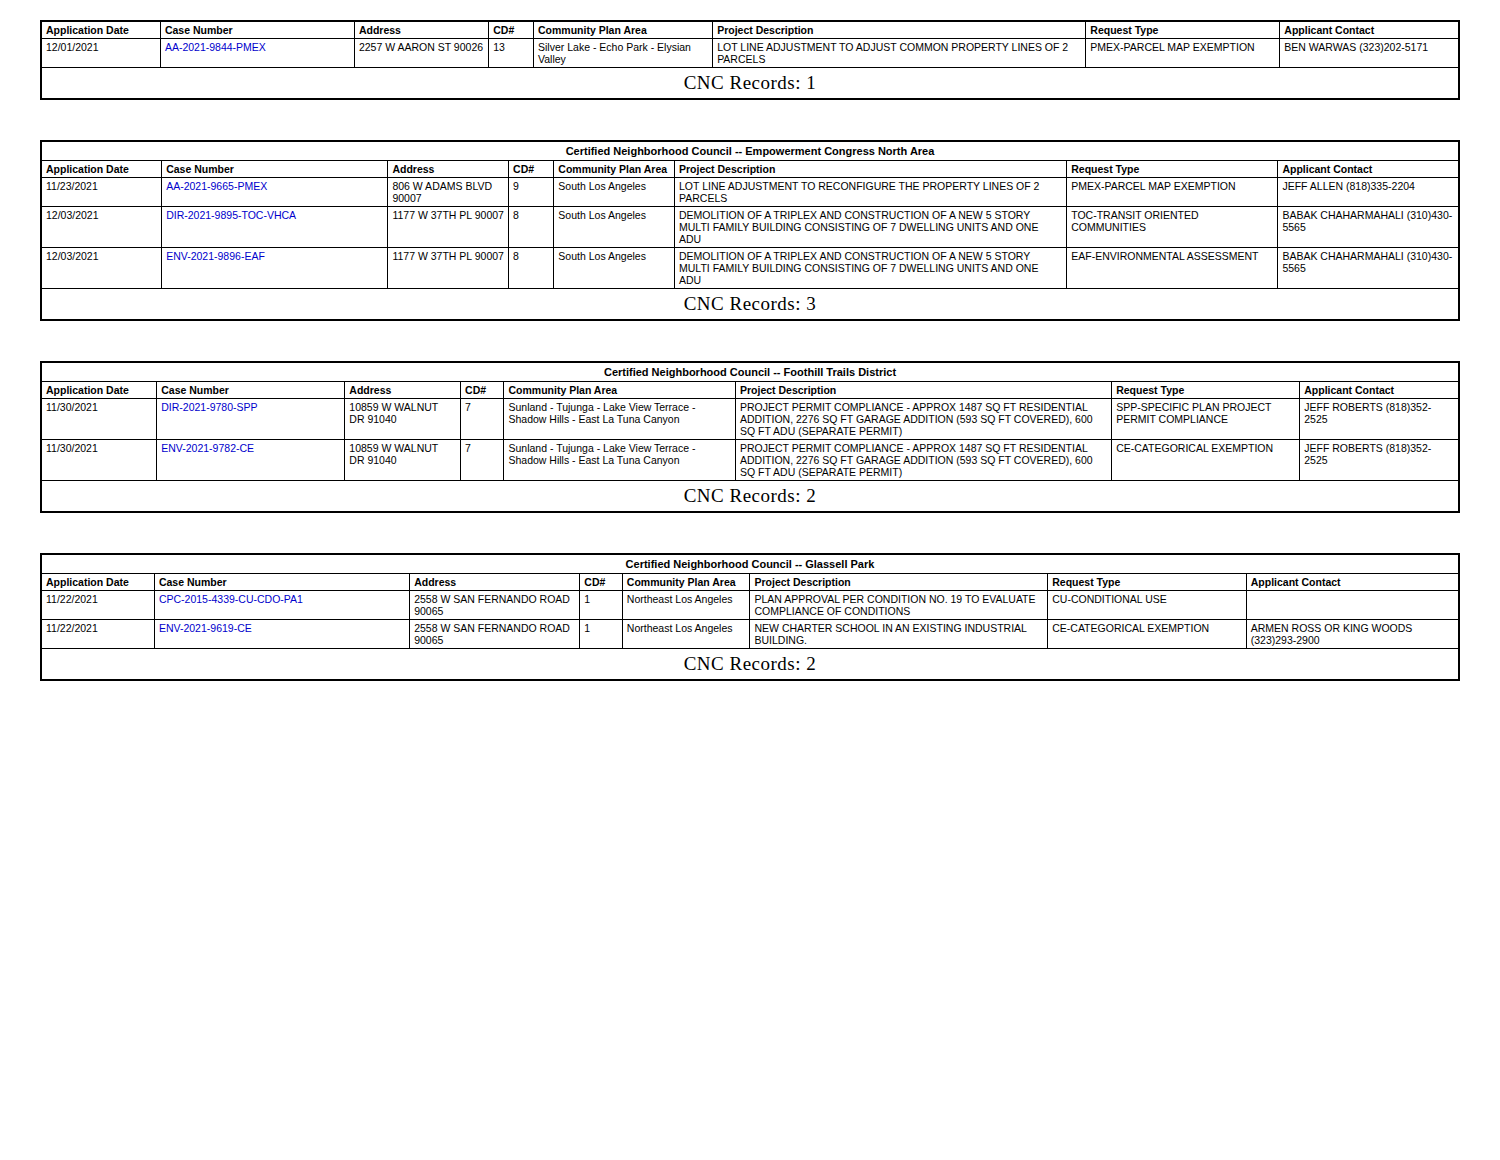| Application Date | Case Number | Address | CD# | Community Plan Area | Project Description | Request Type | Applicant Contact |
| --- | --- | --- | --- | --- | --- | --- | --- |
| 12/01/2021 | AA-2021-9844-PMEX | 2257 W AARON ST 90026 | 13 | Silver Lake - Echo Park - Elysian Valley | LOT LINE ADJUSTMENT TO ADJUST COMMON PROPERTY LINES OF 2 PARCELS | PMEX-PARCEL MAP EXEMPTION | BEN WARWAS (323)202-5171 |
| CNC Records: 1 |
| Certified Neighborhood Council -- Empowerment Congress North Area |
| Application Date | Case Number | Address | CD# | Community Plan Area | Project Description | Request Type | Applicant Contact |
| 11/23/2021 | AA-2021-9665-PMEX | 806 W ADAMS BLVD 90007 | 9 | South Los Angeles | LOT LINE ADJUSTMENT TO RECONFIGURE THE PROPERTY LINES OF 2 PARCELS | PMEX-PARCEL MAP EXEMPTION | JEFF ALLEN (818)335-2204 |
| 12/03/2021 | DIR-2021-9895-TOC-VHCA | 1177 W 37TH PL 90007 | 8 | South Los Angeles | DEMOLITION OF A TRIPLEX AND CONSTRUCTION OF A NEW 5 STORY MULTI FAMILY BUILDING CONSISTING OF 7 DWELLING UNITS AND ONE ADU | TOC-TRANSIT ORIENTED COMMUNITIES | BABAK CHAHARMAHALI (310)430-5565 |
| 12/03/2021 | ENV-2021-9896-EAF | 1177 W 37TH PL 90007 | 8 | South Los Angeles | DEMOLITION OF A TRIPLEX AND CONSTRUCTION OF A NEW 5 STORY MULTI FAMILY BUILDING CONSISTING OF 7 DWELLING UNITS AND ONE ADU | EAF-ENVIRONMENTAL ASSESSMENT | BABAK CHAHARMAHALI (310)430-5565 |
| CNC Records: 3 |
| Certified Neighborhood Council -- Foothill Trails District |
| Application Date | Case Number | Address | CD# | Community Plan Area | Project Description | Request Type | Applicant Contact |
| 11/30/2021 | DIR-2021-9780-SPP | 10859 W WALNUT DR 91040 | 7 | Sunland - Tujunga - Lake View Terrace - Shadow Hills - East La Tuna Canyon | PROJECT PERMIT COMPLIANCE - APPROX 1487 SQ FT RESIDENTIAL ADDITION, 2276 SQ FT GARAGE ADDITION (593 SQ FT COVERED), 600 SQ FT ADU (SEPARATE PERMIT) | SPP-SPECIFIC PLAN PROJECT PERMIT COMPLIANCE | JEFF ROBERTS (818)352-2525 |
| 11/30/2021 | ENV-2021-9782-CE | 10859 W WALNUT DR 91040 | 7 | Sunland - Tujunga - Lake View Terrace - Shadow Hills - East La Tuna Canyon | PROJECT PERMIT COMPLIANCE - APPROX 1487 SQ FT RESIDENTIAL ADDITION, 2276 SQ FT GARAGE ADDITION (593 SQ FT COVERED), 600 SQ FT ADU (SEPARATE PERMIT) | CE-CATEGORICAL EXEMPTION | JEFF ROBERTS (818)352-2525 |
| CNC Records: 2 |
| Certified Neighborhood Council -- Glassell Park |
| Application Date | Case Number | Address | CD# | Community Plan Area | Project Description | Request Type | Applicant Contact |
| 11/22/2021 | CPC-2015-4339-CU-CDO-PA1 | 2558 W SAN FERNANDO ROAD 90065 | 1 | Northeast Los Angeles | PLAN APPROVAL PER CONDITION NO. 19 TO EVALUATE COMPLIANCE OF CONDITIONS | CU-CONDITIONAL USE | |
| 11/22/2021 | ENV-2021-9619-CE | 2558 W SAN FERNANDO ROAD 90065 | 1 | Northeast Los Angeles | NEW CHARTER SCHOOL IN AN EXISTING INDUSTRIAL BUILDING. | CE-CATEGORICAL EXEMPTION | ARMEN ROSS OR KING WOODS (323)293-2900 |
| CNC Records: 2 |